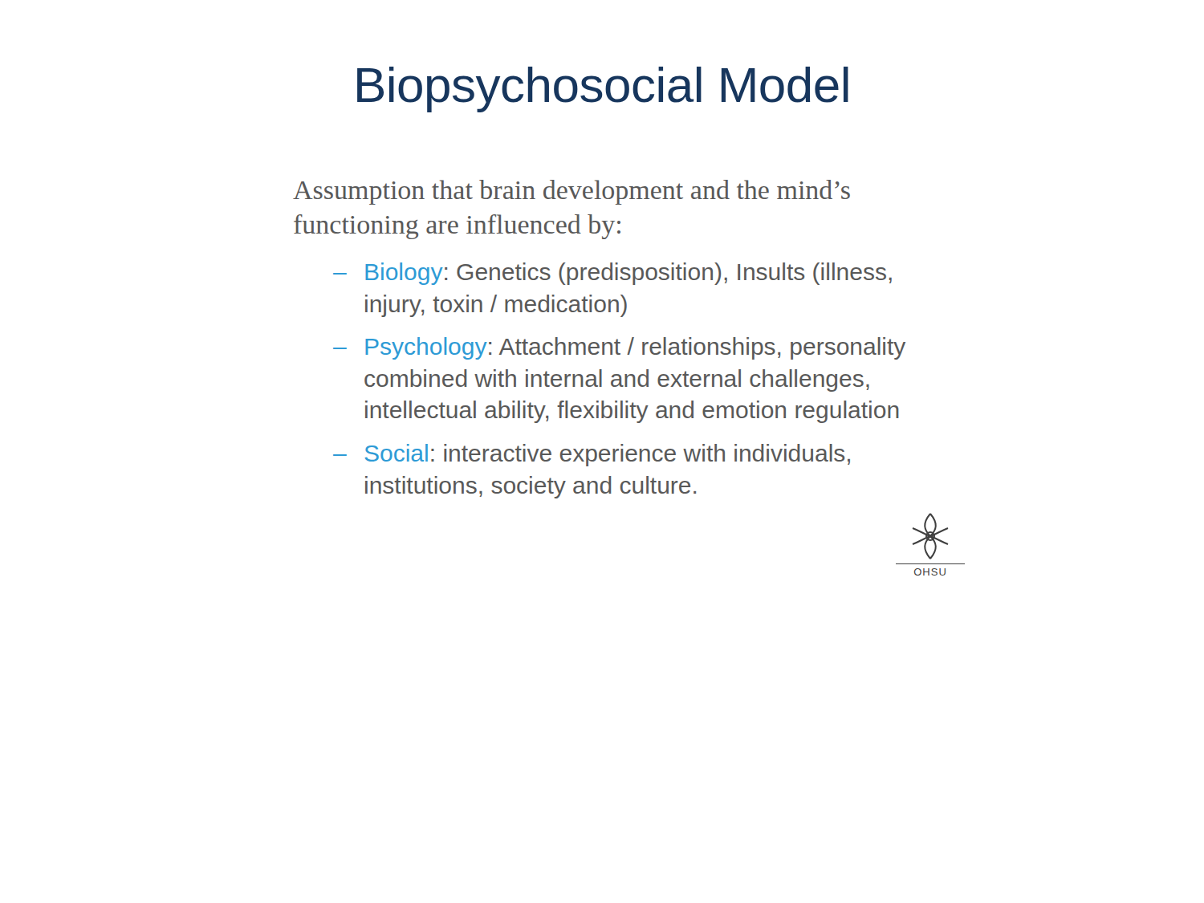Biopsychosocial Model
Assumption that brain development and the mind’s functioning are influenced by:
Biology: Genetics (predisposition), Insults (illness, injury, toxin / medication)
Psychology: Attachment / relationships, personality combined with internal and external challenges, intellectual ability, flexibility and emotion regulation
Social: interactive experience with individuals, institutions, society and culture.
OHSU